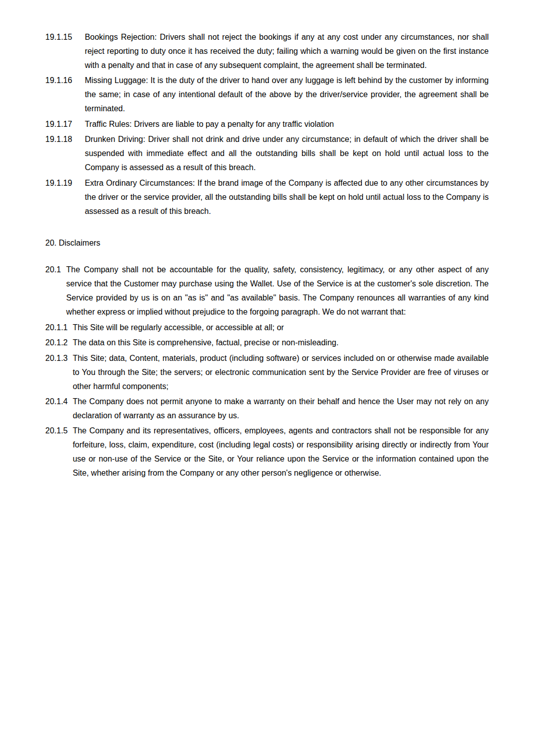19.1.15 Bookings Rejection: Drivers shall not reject the bookings if any at any cost under any circumstances, nor shall reject reporting to duty once it has received the duty; failing which a warning would be given on the first instance with a penalty and that in case of any subsequent complaint, the agreement shall be terminated.
19.1.16 Missing Luggage: It is the duty of the driver to hand over any luggage is left behind by the customer by informing the same; in case of any intentional default of the above by the driver/service provider, the agreement shall be terminated.
19.1.17 Traffic Rules: Drivers are liable to pay a penalty for any traffic violation
19.1.18 Drunken Driving: Driver shall not drink and drive under any circumstance; in default of which the driver shall be suspended with immediate effect and all the outstanding bills shall be kept on hold until actual loss to the Company is assessed as a result of this breach.
19.1.19 Extra Ordinary Circumstances: If the brand image of the Company is affected due to any other circumstances by the driver or the service provider, all the outstanding bills shall be kept on hold until actual loss to the Company is assessed as a result of this breach.
20. Disclaimers
20.1 The Company shall not be accountable for the quality, safety, consistency, legitimacy, or any other aspect of any service that the Customer may purchase using the Wallet. Use of the Service is at the customer's sole discretion. The Service provided by us is on an "as is" and "as available" basis. The Company renounces all warranties of any kind whether express or implied without prejudice to the forgoing paragraph. We do not warrant that:
20.1.1 This Site will be regularly accessible, or accessible at all; or
20.1.2 The data on this Site is comprehensive, factual, precise or non-misleading.
20.1.3 This Site; data, Content, materials, product (including software) or services included on or otherwise made available to You through the Site; the servers; or electronic communication sent by the Service Provider are free of viruses or other harmful components;
20.1.4 The Company does not permit anyone to make a warranty on their behalf and hence the User may not rely on any declaration of warranty as an assurance by us.
20.1.5 The Company and its representatives, officers, employees, agents and contractors shall not be responsible for any forfeiture, loss, claim, expenditure, cost (including legal costs) or responsibility arising directly or indirectly from Your use or non-use of the Service or the Site, or Your reliance upon the Service or the information contained upon the Site, whether arising from the Company or any other person's negligence or otherwise.